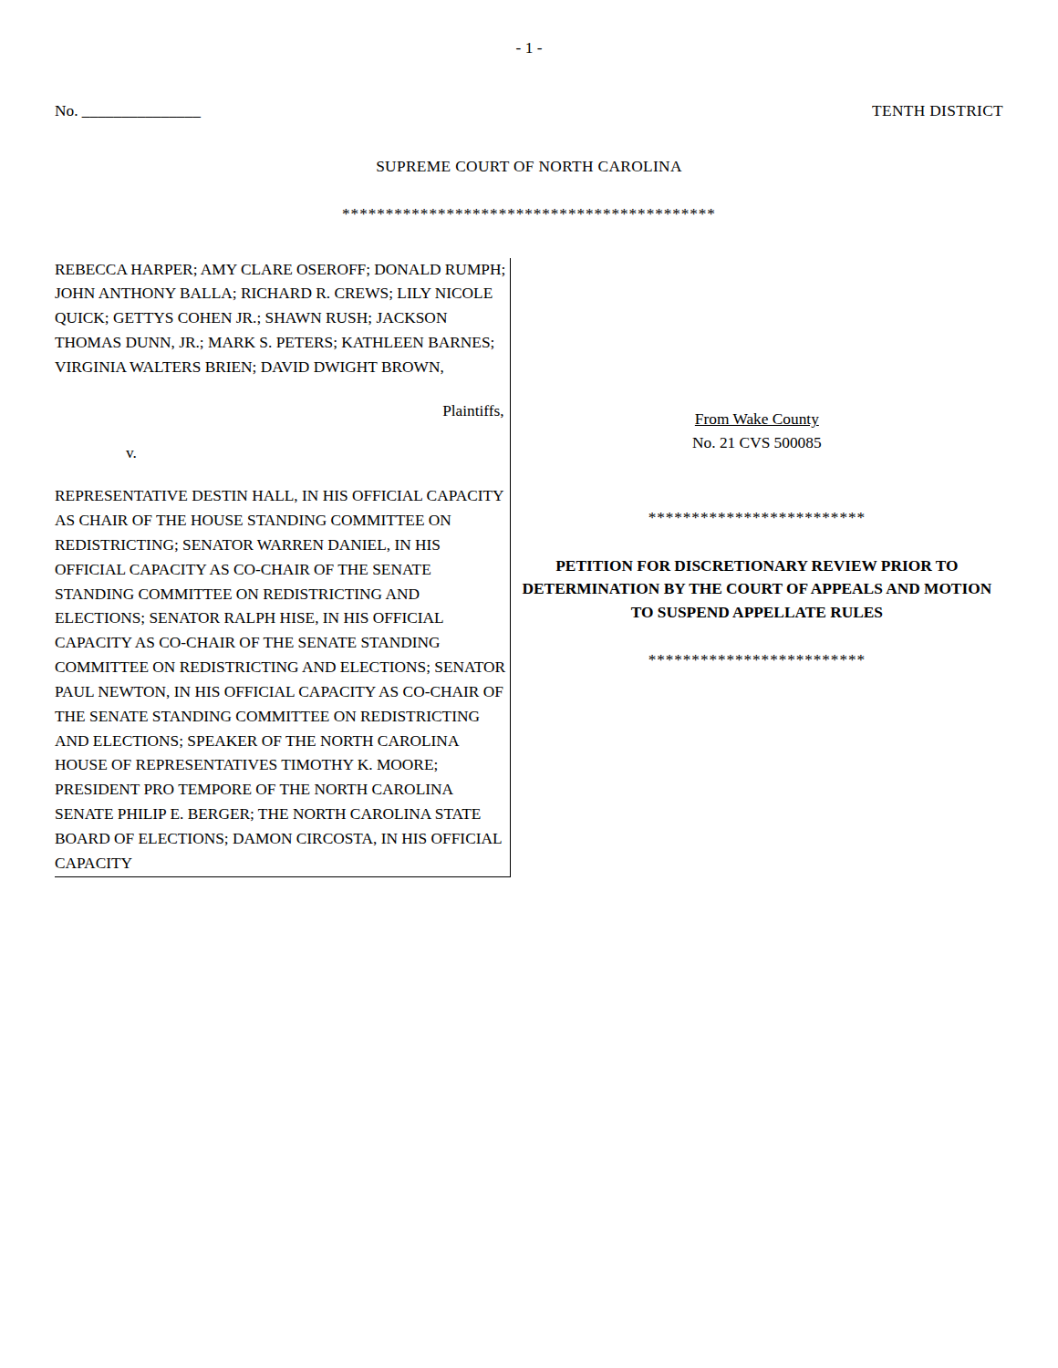- 1 -
No. _______________ TENTH DISTRICT
Supreme Court of North Carolina
*******************************************
| Rebecca Harper; Amy Clare Oseroff; Donald Rumph; John Anthony Balla; Richard R. Crews; Lily Nicole Quick; Gettys Cohen Jr.; Shawn Rush; Jackson Thomas Dunn, Jr.; Mark S. Peters; Kathleen Barnes; Virginia Walters Brien; David Dwight Brown, Plaintiffs, v. Representative Destin Hall, in his official capacity as Chair of the House Standing Committee on Redistricting; Senator Warren Daniel, in his official capacity as Co-Chair of the Senate Standing Committee on Redistricting and Elections; Senator Ralph Hise, in his official capacity as Co-Chair of the Senate Standing Committee on Redistricting and Elections; Senator Paul Newton, in his official capacity as Co-Chair of the Senate Standing Committee on Redistricting and Elections; Speaker of the North Carolina House of Representatives Timothy K. Moore; President Pro Tempore of the North Carolina Senate Philip E. Berger; the North Carolina State Board of Elections; Damon Circosta, in his official capacity | From Wake County No. 21 CVS 500085 ************************* Petition for Discretionary Review Prior to Determination by the Court of Appeals and Motion to Suspend Appellate Rules ************************* |